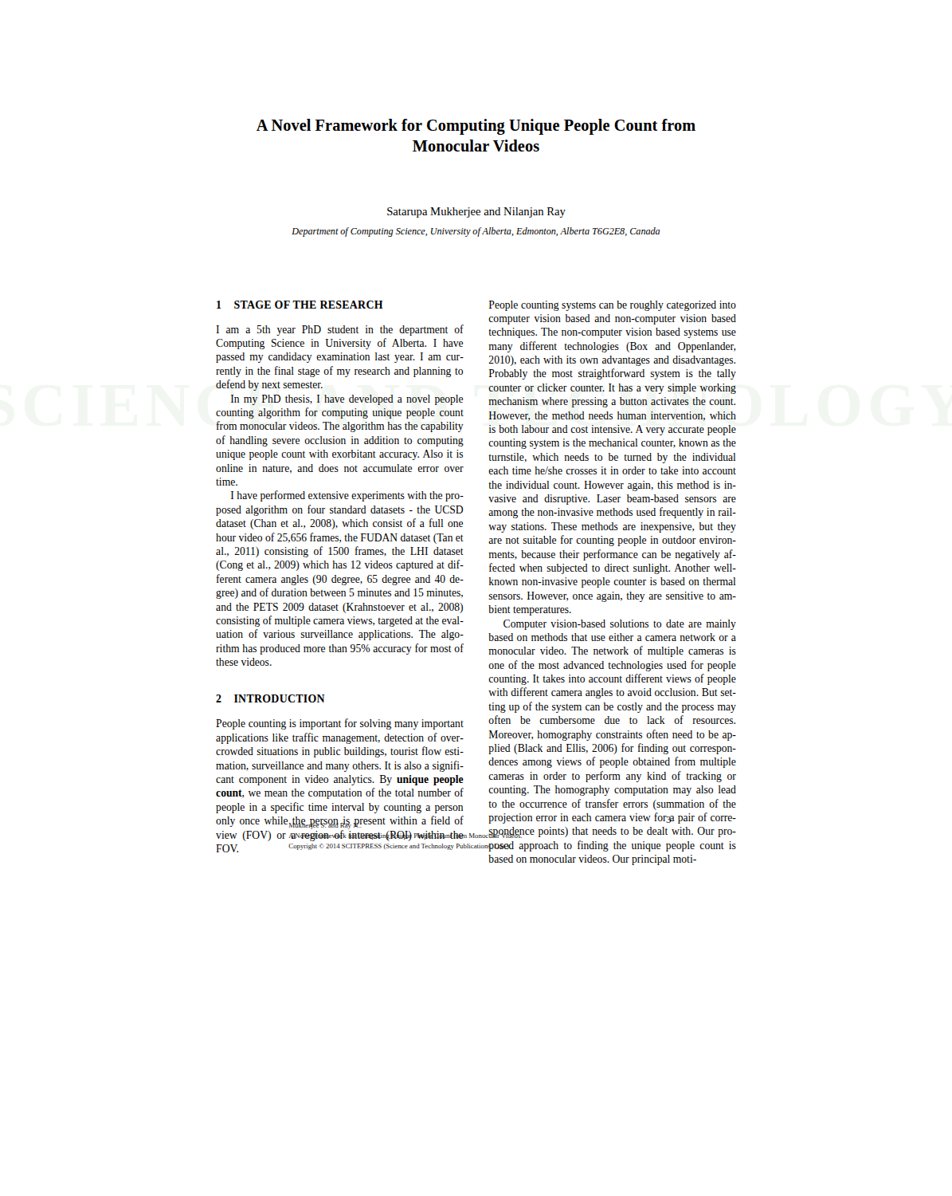SCIENCE AND TECHNOLOGY
A Novel Framework for Computing Unique People Count from
Monocular Videos
Satarupa Mukherjee and Nilanjan Ray
Department of Computing Science, University of Alberta, Edmonton, Alberta T6G2E8, Canada
1 STAGE OF THE RESEARCH
I am a 5th year PhD student in the department of Computing Science in University of Alberta. I have passed my candidacy examination last year. I am currently in the final stage of my research and planning to defend by next semester.
In my PhD thesis, I have developed a novel people counting algorithm for computing unique people count from monocular videos. The algorithm has the capability of handling severe occlusion in addition to computing unique people count with exorbitant accuracy. Also it is online in nature, and does not accumulate error over time.
I have performed extensive experiments with the proposed algorithm on four standard datasets - the UCSD dataset (Chan et al., 2008), which consist of a full one hour video of 25,656 frames, the FUDAN dataset (Tan et al., 2011) consisting of 1500 frames, the LHI dataset (Cong et al., 2009) which has 12 videos captured at different camera angles (90 degree, 65 degree and 40 degree) and of duration between 5 minutes and 15 minutes, and the PETS 2009 dataset (Krahnstoever et al., 2008) consisting of multiple camera views, targeted at the evaluation of various surveillance applications. The algorithm has produced more than 95% accuracy for most of these videos.
2 INTRODUCTION
People counting is important for solving many important applications like traffic management, detection of overcrowded situations in public buildings, tourist flow estimation, surveillance and many others. It is also a significant component in video analytics. By unique people count, we mean the computation of the total number of people in a specific time interval by counting a person only once while the person is present within a field of view (FOV) or a region of interest (ROI) within the FOV.
People counting systems can be roughly categorized into computer vision based and non-computer vision based techniques. The non-computer vision based systems use many different technologies (Box and Oppenlander, 2010), each with its own advantages and disadvantages. Probably the most straightforward system is the tally counter or clicker counter. It has a very simple working mechanism where pressing a button activates the count. However, the method needs human intervention, which is both labour and cost intensive. A very accurate people counting system is the mechanical counter, known as the turnstile, which needs to be turned by the individual each time he/she crosses it in order to take into account the individual count. However again, this method is invasive and disruptive. Laser beam-based sensors are among the non-invasive methods used frequently in railway stations. These methods are inexpensive, but they are not suitable for counting people in outdoor environments, because their performance can be negatively affected when subjected to direct sunlight. Another well-known non-invasive people counter is based on thermal sensors. However, once again, they are sensitive to ambient temperatures.
Computer vision-based solutions to date are mainly based on methods that use either a camera network or a monocular video. The network of multiple cameras is one of the most advanced technologies used for people counting. It takes into account different views of people with different camera angles to avoid occlusion. But setting up of the system can be costly and the process may often be cumbersome due to lack of resources. Moreover, homography constraints often need to be applied (Black and Ellis, 2006) for finding out correspondences among views of people obtained from multiple cameras in order to perform any kind of tracking or counting. The homography computation may also lead to the occurrence of transfer errors (summation of the projection error in each camera view for a pair of correspondence points) that needs to be dealt with. Our proposed approach to finding the unique people count is based on monocular videos. Our principal moti-
3
Mukherjee S. and Ray N..
A Novel Framework for Computing Unique People Count from Monocular Videos.
Copyright © 2014 SCITEPRESS (Science and Technology Publications, Lda.)